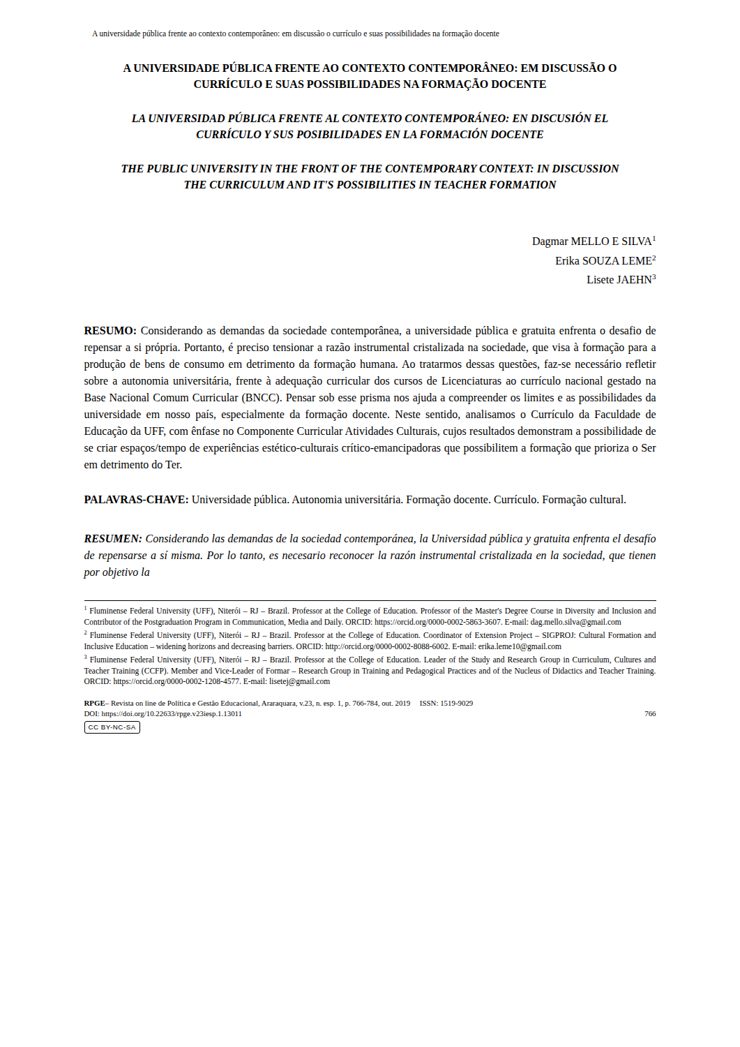A universidade pública frente ao contexto contemporâneo: em discussão o currículo e suas possibilidades na formação docente
A universidade pública frente ao contexto contemporâneo: em discussão o currículo e suas possibilidades na formação docente
La universidad pública frente al contexto contemporáneo: en discusión el currículo y sus posibilidades en la formación docente
The public university in the front of the contemporary context: in discussion the curriculum and it's possibilities in teacher formation
Dagmar MELLO E SILVA1
Erika SOUZA LEME2
Lisete JAEHN3
RESUMO: Considerando as demandas da sociedade contemporânea, a universidade pública e gratuita enfrenta o desafio de repensar a si própria. Portanto, é preciso tensionar a razão instrumental cristalizada na sociedade, que visa à formação para a produção de bens de consumo em detrimento da formação humana. Ao tratarmos dessas questões, faz-se necessário refletir sobre a autonomia universitária, frente à adequação curricular dos cursos de Licenciaturas ao currículo nacional gestado na Base Nacional Comum Curricular (BNCC). Pensar sob esse prisma nos ajuda a compreender os limites e as possibilidades da universidade em nosso país, especialmente da formação docente. Neste sentido, analisamos o Currículo da Faculdade de Educação da UFF, com ênfase no Componente Curricular Atividades Culturais, cujos resultados demonstram a possibilidade de se criar espaços/tempo de experiências estético-culturais crítico-emancipadoras que possibilitem a formação que prioriza o Ser em detrimento do Ter.
PALAVRAS-CHAVE: Universidade pública. Autonomia universitária. Formação docente. Currículo. Formação cultural.
RESUMEN: Considerando las demandas de la sociedad contemporánea, la Universidad pública y gratuita enfrenta el desafío de repensarse a sí misma. Por lo tanto, es necesario reconocer la razón instrumental cristalizada en la sociedad, que tienen por objetivo la
1 Fluminense Federal University (UFF), Niterói – RJ – Brazil. Professor at the College of Education. Professor of the Master's Degree Course in Diversity and Inclusion and Contributor of the Postgraduation Program in Communication, Media and Daily. ORCID: https://orcid.org/0000-0002-5863-3607. E-mail: dag.mello.silva@gmail.com
2 Fluminense Federal University (UFF), Niterói – RJ – Brazil. Professor at the College of Education. Coordinator of Extension Project – SIGPROJ: Cultural Formation and Inclusive Education – widening horizons and decreasing barriers. ORCID: http://orcid.org/0000-0002-8088-6002. E-mail: erika.leme10@gmail.com
3 Fluminense Federal University (UFF), Niterói – RJ – Brazil. Professor at the College of Education. Leader of the Study and Research Group in Curriculum, Cultures and Teacher Training (CCFP). Member and Vice-Leader of Formar – Research Group in Training and Pedagogical Practices and of the Nucleus of Didactics and Teacher Training. ORCID: https://orcid.org/0000-0002-1208-4577. E-mail: lisetej@gmail.com
RPGE– Revista on line de Política e Gestão Educacional, Araraquara, v.23, n. esp. 1, p. 766-784, out. 2019 ISSN: 1519-9029
DOI: https://doi.org/10.22633/rpge.v23iesp.1.13011 766
CC BY-NC-SA